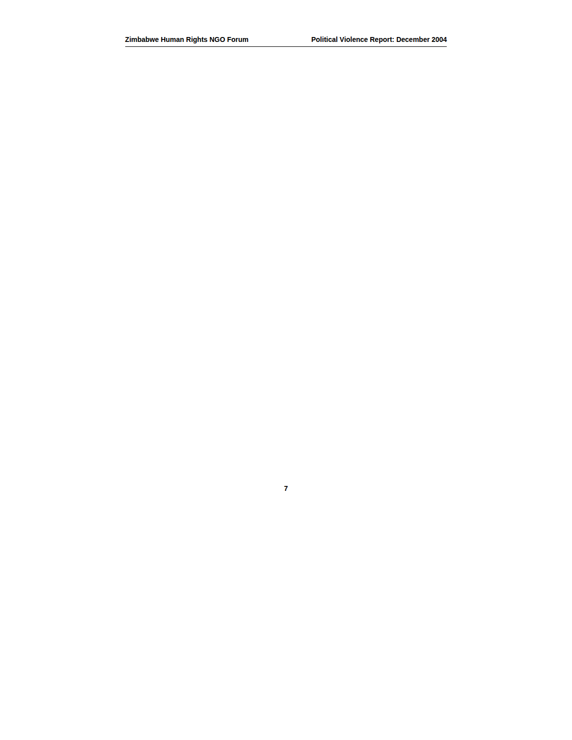Zimbabwe Human Rights NGO Forum Political Violence Report: December 2004
7